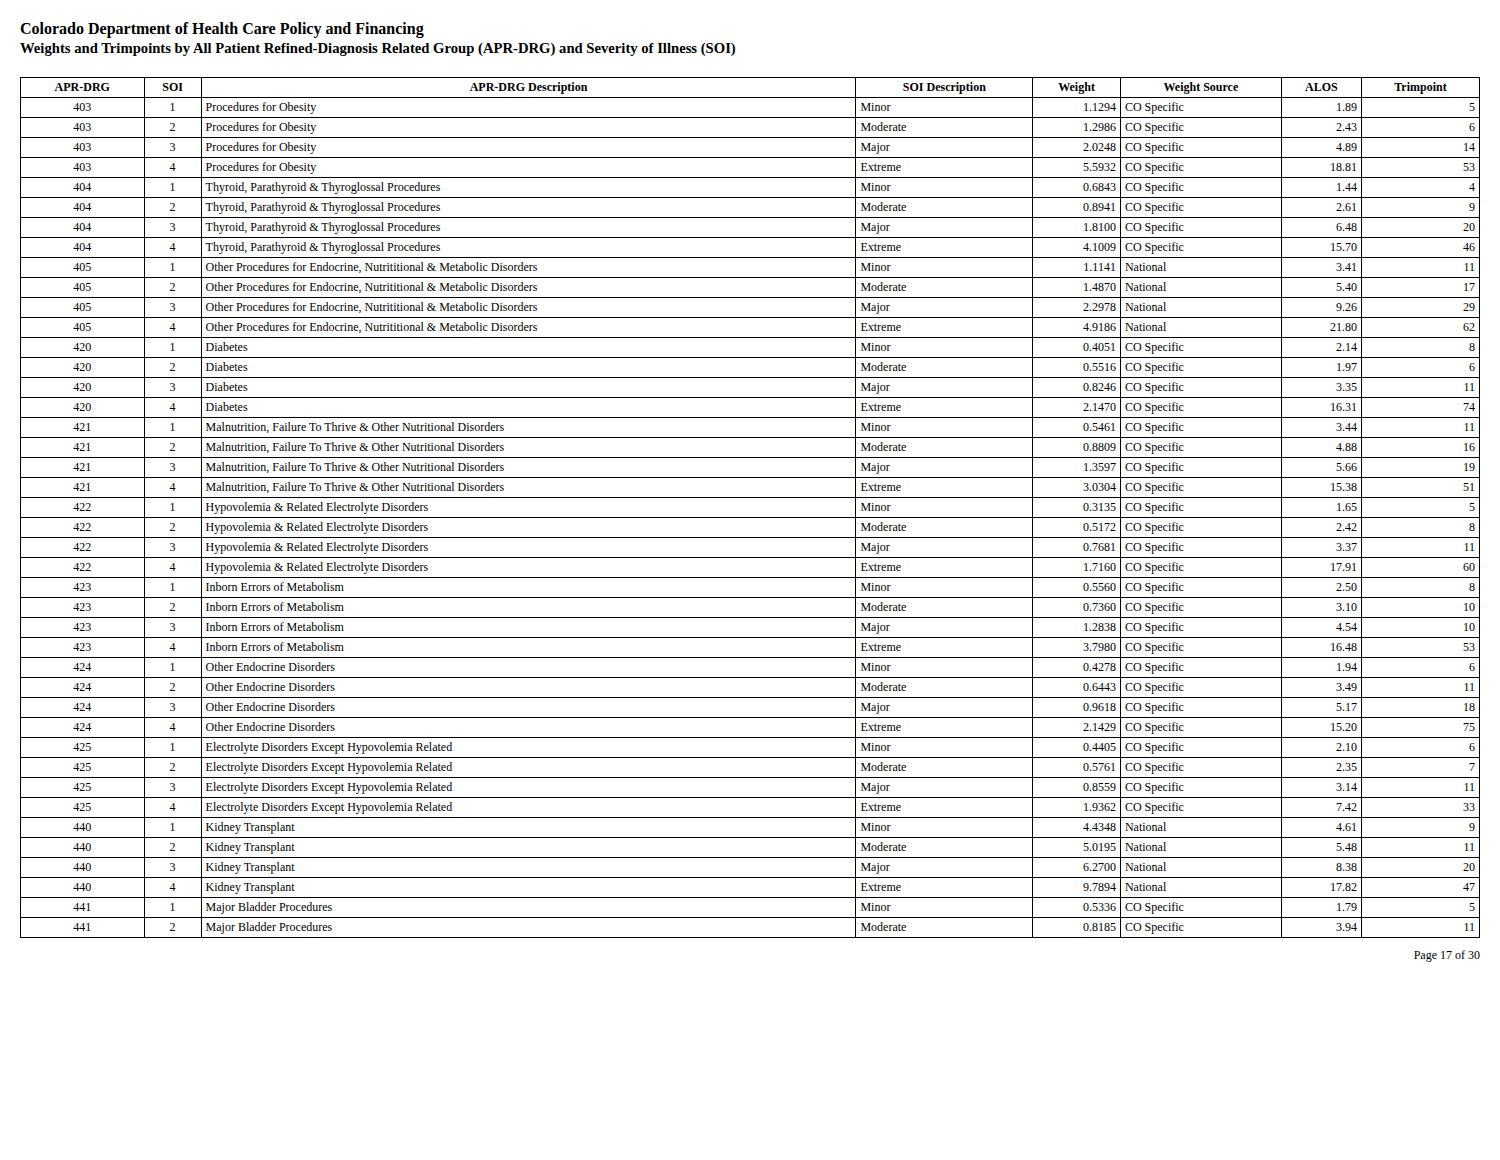Colorado Department of Health Care Policy and Financing
Weights and Trimpoints by All Patient Refined-Diagnosis Related Group (APR-DRG) and Severity of Illness (SOI)
| APR-DRG | SOI | APR-DRG Description | SOI Description | Weight | Weight Source | ALOS | Trimpoint |
| --- | --- | --- | --- | --- | --- | --- | --- |
| 403 | 1 | Procedures for Obesity | Minor | 1.1294 | CO Specific | 1.89 | 5 |
| 403 | 2 | Procedures for Obesity | Moderate | 1.2986 | CO Specific | 2.43 | 6 |
| 403 | 3 | Procedures for Obesity | Major | 2.0248 | CO Specific | 4.89 | 14 |
| 403 | 4 | Procedures for Obesity | Extreme | 5.5932 | CO Specific | 18.81 | 53 |
| 404 | 1 | Thyroid, Parathyroid & Thyroglossal Procedures | Minor | 0.6843 | CO Specific | 1.44 | 4 |
| 404 | 2 | Thyroid, Parathyroid & Thyroglossal Procedures | Moderate | 0.8941 | CO Specific | 2.61 | 9 |
| 404 | 3 | Thyroid, Parathyroid & Thyroglossal Procedures | Major | 1.8100 | CO Specific | 6.48 | 20 |
| 404 | 4 | Thyroid, Parathyroid & Thyroglossal Procedures | Extreme | 4.1009 | CO Specific | 15.70 | 46 |
| 405 | 1 | Other Procedures for Endocrine, Nutrititional & Metabolic Disorders | Minor | 1.1141 | National | 3.41 | 11 |
| 405 | 2 | Other Procedures for Endocrine, Nutrititional & Metabolic Disorders | Moderate | 1.4870 | National | 5.40 | 17 |
| 405 | 3 | Other Procedures for Endocrine, Nutrititional & Metabolic Disorders | Major | 2.2978 | National | 9.26 | 29 |
| 405 | 4 | Other Procedures for Endocrine, Nutrititional & Metabolic Disorders | Extreme | 4.9186 | National | 21.80 | 62 |
| 420 | 1 | Diabetes | Minor | 0.4051 | CO Specific | 2.14 | 8 |
| 420 | 2 | Diabetes | Moderate | 0.5516 | CO Specific | 1.97 | 6 |
| 420 | 3 | Diabetes | Major | 0.8246 | CO Specific | 3.35 | 11 |
| 420 | 4 | Diabetes | Extreme | 2.1470 | CO Specific | 16.31 | 74 |
| 421 | 1 | Malnutrition, Failure To Thrive & Other Nutritional Disorders | Minor | 0.5461 | CO Specific | 3.44 | 11 |
| 421 | 2 | Malnutrition, Failure To Thrive & Other Nutritional Disorders | Moderate | 0.8809 | CO Specific | 4.88 | 16 |
| 421 | 3 | Malnutrition, Failure To Thrive & Other Nutritional Disorders | Major | 1.3597 | CO Specific | 5.66 | 19 |
| 421 | 4 | Malnutrition, Failure To Thrive & Other Nutritional Disorders | Extreme | 3.0304 | CO Specific | 15.38 | 51 |
| 422 | 1 | Hypovolemia & Related Electrolyte Disorders | Minor | 0.3135 | CO Specific | 1.65 | 5 |
| 422 | 2 | Hypovolemia & Related Electrolyte Disorders | Moderate | 0.5172 | CO Specific | 2.42 | 8 |
| 422 | 3 | Hypovolemia & Related Electrolyte Disorders | Major | 0.7681 | CO Specific | 3.37 | 11 |
| 422 | 4 | Hypovolemia & Related Electrolyte Disorders | Extreme | 1.7160 | CO Specific | 17.91 | 60 |
| 423 | 1 | Inborn Errors of Metabolism | Minor | 0.5560 | CO Specific | 2.50 | 8 |
| 423 | 2 | Inborn Errors of Metabolism | Moderate | 0.7360 | CO Specific | 3.10 | 10 |
| 423 | 3 | Inborn Errors of Metabolism | Major | 1.2838 | CO Specific | 4.54 | 10 |
| 423 | 4 | Inborn Errors of Metabolism | Extreme | 3.7980 | CO Specific | 16.48 | 53 |
| 424 | 1 | Other Endocrine Disorders | Minor | 0.4278 | CO Specific | 1.94 | 6 |
| 424 | 2 | Other Endocrine Disorders | Moderate | 0.6443 | CO Specific | 3.49 | 11 |
| 424 | 3 | Other Endocrine Disorders | Major | 0.9618 | CO Specific | 5.17 | 18 |
| 424 | 4 | Other Endocrine Disorders | Extreme | 2.1429 | CO Specific | 15.20 | 75 |
| 425 | 1 | Electrolyte Disorders Except Hypovolemia Related | Minor | 0.4405 | CO Specific | 2.10 | 6 |
| 425 | 2 | Electrolyte Disorders Except Hypovolemia Related | Moderate | 0.5761 | CO Specific | 2.35 | 7 |
| 425 | 3 | Electrolyte Disorders Except Hypovolemia Related | Major | 0.8559 | CO Specific | 3.14 | 11 |
| 425 | 4 | Electrolyte Disorders Except Hypovolemia Related | Extreme | 1.9362 | CO Specific | 7.42 | 33 |
| 440 | 1 | Kidney Transplant | Minor | 4.4348 | National | 4.61 | 9 |
| 440 | 2 | Kidney Transplant | Moderate | 5.0195 | National | 5.48 | 11 |
| 440 | 3 | Kidney Transplant | Major | 6.2700 | National | 8.38 | 20 |
| 440 | 4 | Kidney Transplant | Extreme | 9.7894 | National | 17.82 | 47 |
| 441 | 1 | Major Bladder Procedures | Minor | 0.5336 | CO Specific | 1.79 | 5 |
| 441 | 2 | Major Bladder Procedures | Moderate | 0.8185 | CO Specific | 3.94 | 11 |
Page 17 of 30